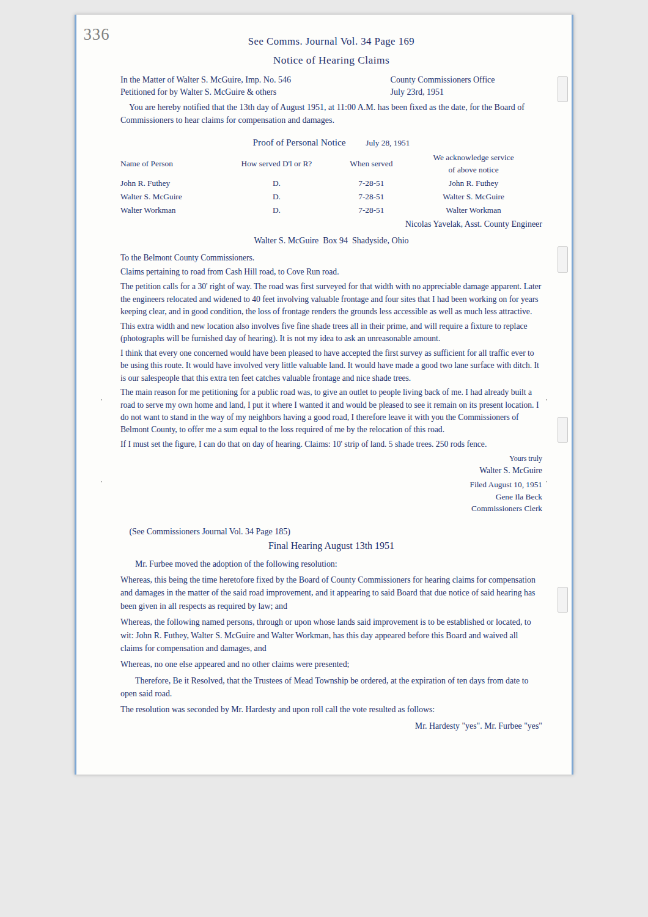336
See Comms. Journal Vol. 34 Page 169
Notice of Hearing Claims
In the Matter of Walter S. McGuire, Imp. No. 546
Petitioned for by Walter S. McGuire & others
County Commissioners Office
July 23rd, 1951
You are hereby notified that the 13th day of August 1951, at 11:00 A.M. has been fixed as the date, for the Board of Commissioners to hear claims for compensation and damages.
Proof of Personal Notice July 28, 1951
| Name of Person | How served D'l or R? | When served | We acknowledge service of above notice |
| --- | --- | --- | --- |
| John R. Futhey | D. | 7-28-51 | John R. Futhey |
| Walter S. McGuire | D. | 7-28-51 | Walter S. McGuire |
| Walter Workman | D. | 7-28-51 | Walter Workman |
Nicolas Yavelak, Asst. County Engineer
Walter S. McGuire Box 94 Shadyside, Ohio
To the Belmont County Commissioners.
Claims pertaining to road from Cash Hill road, to Cove Run road.
The petition calls for a 30' right of way. The road was first surveyed for that width with no appreciable damage apparent. Later the engineers relocated and widened to 40 feet involving valuable frontage and four sites that I had been working on for years keeping clear, and in good condition, the loss of frontage renders the grounds less accessible as well as much less attractive.
This extra width and new location also involves five fine shade trees all in their prime, and will require a fixture to replace (photographs will be furnished day of hearing). It is not my idea to ask an unreasonable amount.
I think that every one concerned would have been pleased to have accepted the first survey as sufficient for all traffic ever to be using this route. It would have involved very little valuable land. It would have made a good two lane surface with ditch. It is our salespeople that this extra ten feet catches valuable frontage and nice shade trees.
The main reason for me petitioning for a public road was, to give an outlet to people living back of me. I had already built a road to serve my own home and land, I put it where I wanted it and would be pleased to see it remain on its present location. I do not want to stand in the way of my neighbors having a good road, I therefore leave it with you the Commissioners of Belmont County, to offer me a sum equal to the loss required of me by the relocation of this road.
If I must set the figure, I can do that on day of hearing. Claims: 10' strip of land. 5 shade trees. 250 rods fence.
Yours truly Walter S. McGuire
Filed August 10, 1951
Gene Ila Beck
Commissioners Clerk
(See Commissioners Journal Vol. 34 Page 185)
Final Hearing August 13th 1951
Mr. Furbee moved the adoption of the following resolution:
Whereas, this being the time heretofore fixed by the Board of County Commissioners for hearing claims for compensation and damages in the matter of the said road improvement, and it appearing to said Board that due notice of said hearing has been given in all respects as required by law; and
Whereas, the following named persons, through or upon whose lands said improvement is to be established or located, to wit: John R. Futhey, Walter S. McGuire and Walter Workman, has this day appeared before this Board and waived all claims for compensation and damages, and
Whereas, no one else appeared and no other claims were presented;
Therefore, Be it Resolved, that the Trustees of Mead Township be ordered, at the expiration of ten days from date to open said road.
The resolution was seconded by Mr. Hardesty and upon roll call the vote resulted as follows:
Mr. Hardesty "yes". Mr. Furbee "yes"